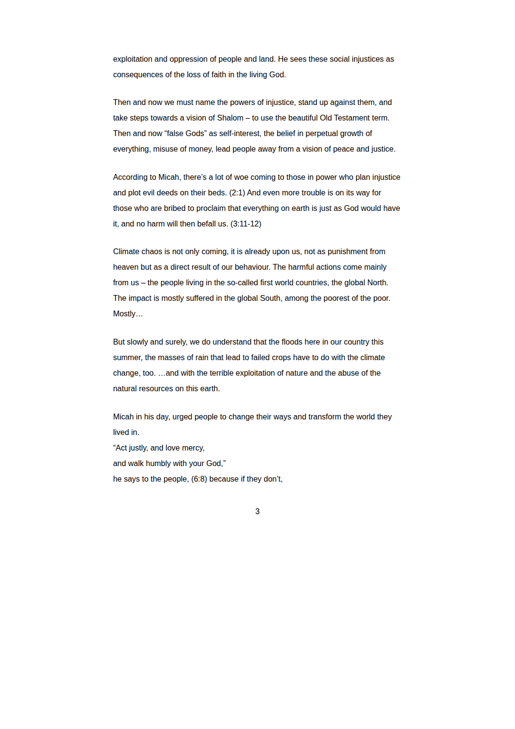exploitation and oppression of people and land. He sees these social injustices as consequences of the loss of faith in the living God.
Then and now we must name the powers of injustice, stand up against them, and take steps towards a vision of Shalom – to use the beautiful Old Testament term.
Then and now “false Gods” as self-interest, the belief in perpetual growth of everything, misuse of money, lead people away from a vision of peace and justice.
According to Micah, there’s a lot of woe coming to those in power who plan injustice and plot evil deeds on their beds. (2:1) And even more trouble is on its way for those who are bribed to proclaim that everything on earth is just as God would have it, and no harm will then befall us. (3:11-12)
Climate chaos is not only coming, it is already upon us, not as punishment from heaven but as a direct result of our behaviour. The harmful actions come mainly from us – the people living in the so-called first world countries, the global North. The impact is mostly suffered in the global South, among the poorest of the poor. Mostly…
But slowly and surely, we do understand that the floods here in our country this summer, the masses of rain that lead to failed crops have to do with the climate change, too. …and with the terrible exploitation of nature and the abuse of the natural resources on this earth.
Micah in his day, urged people to change their ways and transform the world they lived in.
“Act justly, and love mercy,
and walk humbly with your God,”
he says to the people, (6:8) because if they don’t,
3